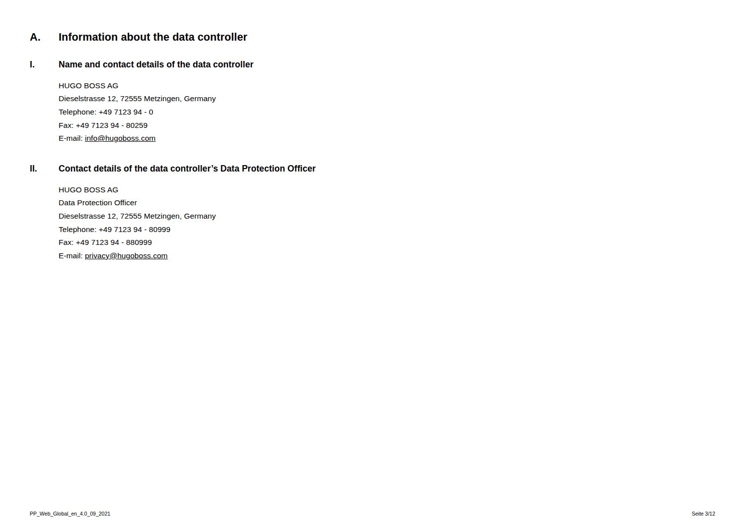A. Information about the data controller
I. Name and contact details of the data controller
HUGO BOSS AG
Dieselstrasse 12, 72555 Metzingen, Germany
Telephone: +49 7123 94 - 0
Fax: +49 7123 94 - 80259
E-mail: info@hugoboss.com
II. Contact details of the data controller’s Data Protection Officer
HUGO BOSS AG
Data Protection Officer
Dieselstrasse 12, 72555 Metzingen, Germany
Telephone: +49 7123 94 - 80999
Fax: +49 7123 94 - 880999
E-mail: privacy@hugoboss.com
PP_Web_Global_en_4.0_09_2021 Seite 3/12